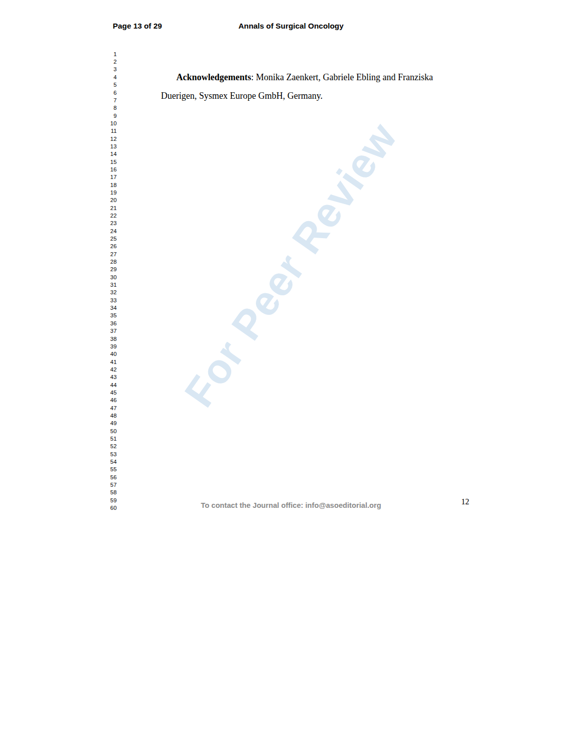Page 13 of 29
Annals of Surgical Oncology
For Peer Review
12345 678910 1112131415 1617181920 2122232425 2627282930 3132333435 3637383940 4142434445 4647484950 5152535455 5657585960
Acknowledgements: Monika Zaenkert, Gabriele Ebling and Franziska Duerigen, Sysmex Europe GmbH, Germany.
To contact the Journal office: info@asoeditorial.org
12